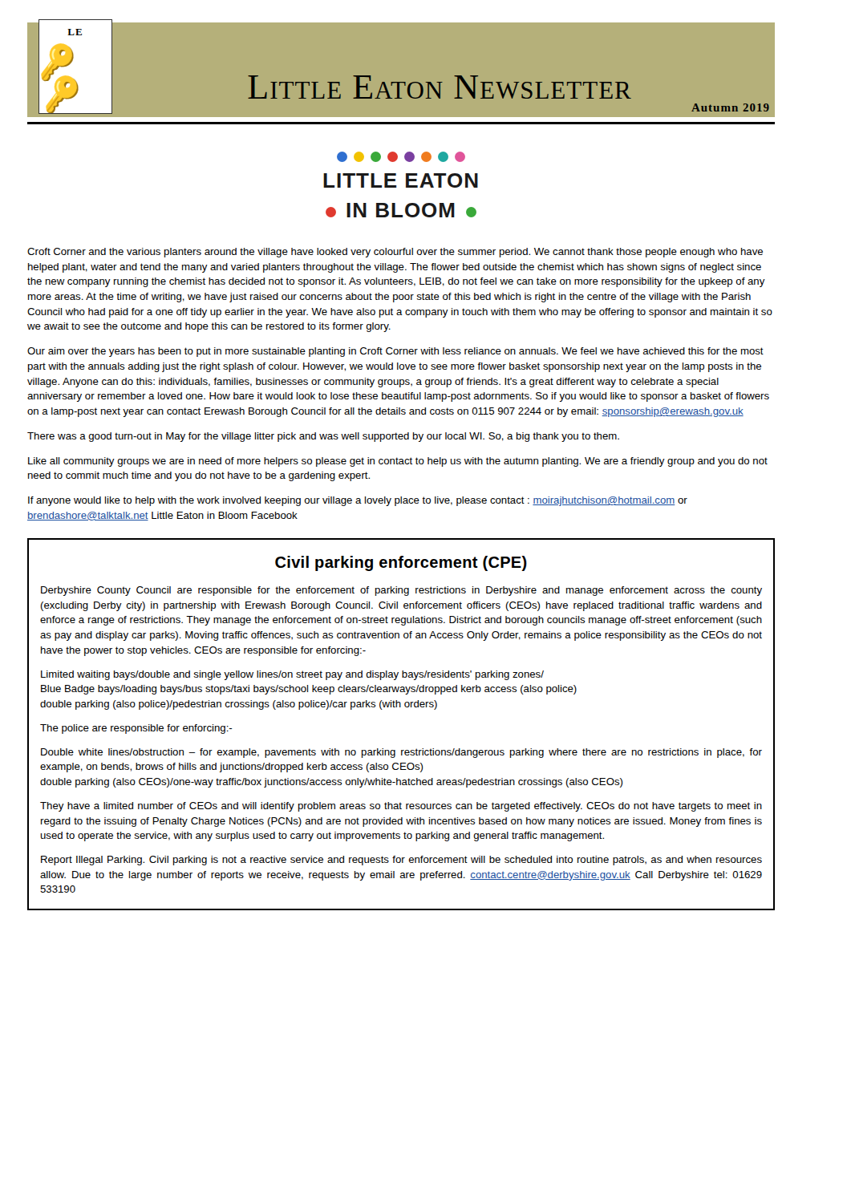Autumn 2019
LE
🔑🔑
Little Eaton Newsletter
LITTLE EATON
IN BLOOM
Croft Corner and the various planters around the village have looked very colourful over the summer period. We cannot thank those people enough who have helped plant, water and tend the many and varied planters throughout the village. The flower bed outside the chemist which has shown signs of neglect since the new company running the chemist has decided not to sponsor it. As volunteers, LEIB, do not feel we can take on more responsibility for the upkeep of any more areas. At the time of writing, we have just raised our concerns about the poor state of this bed which is right in the centre of the village with the Parish Council who had paid for a one off tidy up earlier in the year. We have also put a company in touch with them who may be offering to sponsor and maintain it so we await to see the outcome and hope this can be restored to its former glory.
Our aim over the years has been to put in more sustainable planting in Croft Corner with less reliance on annuals. We feel we have achieved this for the most part with the annuals adding just the right splash of colour. However, we would love to see more flower basket sponsorship next year on the lamp posts in the village. Anyone can do this: individuals, families, businesses or community groups, a group of friends. It's a great different way to celebrate a special anniversary or remember a loved one. How bare it would look to lose these beautiful lamp-post adornments. So if you would like to sponsor a basket of flowers on a lamp-post next year can contact Erewash Borough Council for all the details and costs on 0115 907 2244 or by email: sponsorship@erewash.gov.uk
There was a good turn-out in May for the village litter pick and was well supported by our local WI. So, a big thank you to them.
Like all community groups we are in need of more helpers so please get in contact to help us with the autumn planting. We are a friendly group and you do not need to commit much time and you do not have to be a gardening expert.
If anyone would like to help with the work involved keeping our village a lovely place to live, please contact : moirajhutchison@hotmail.com or brendashore@talktalk.net Little Eaton in Bloom Facebook
Civil parking enforcement (CPE)
Derbyshire County Council are responsible for the enforcement of parking restrictions in Derbyshire and manage enforcement across the county (excluding Derby city) in partnership with Erewash Borough Council. Civil enforcement officers (CEOs) have replaced traditional traffic wardens and enforce a range of restrictions. They manage the enforcement of on-street regulations. District and borough councils manage off-street enforcement (such as pay and display car parks). Moving traffic offences, such as contravention of an Access Only Order, remains a police responsibility as the CEOs do not have the power to stop vehicles. CEOs are responsible for enforcing:-
Limited waiting bays/double and single yellow lines/on street pay and display bays/residents' parking zones/
Blue Badge bays/loading bays/bus stops/taxi bays/school keep clears/clearways/dropped kerb access (also police)
double parking (also police)/pedestrian crossings (also police)/car parks (with orders)
The police are responsible for enforcing:-
Double white lines/obstruction – for example, pavements with no parking restrictions/dangerous parking where there are no restrictions in place, for example, on bends, brows of hills and junctions/dropped kerb access (also CEOs)
double parking (also CEOs)/one-way traffic/box junctions/access only/white-hatched areas/pedestrian crossings (also CEOs)
They have a limited number of CEOs and will identify problem areas so that resources can be targeted effectively. CEOs do not have targets to meet in regard to the issuing of Penalty Charge Notices (PCNs) and are not provided with incentives based on how many notices are issued. Money from fines is used to operate the service, with any surplus used to carry out improvements to parking and general traffic management.
Report Illegal Parking. Civil parking is not a reactive service and requests for enforcement will be scheduled into routine patrols, as and when resources allow. Due to the large number of reports we receive, requests by email are preferred. contact.centre@derbyshire.gov.uk Call Derbyshire tel: 01629 533190